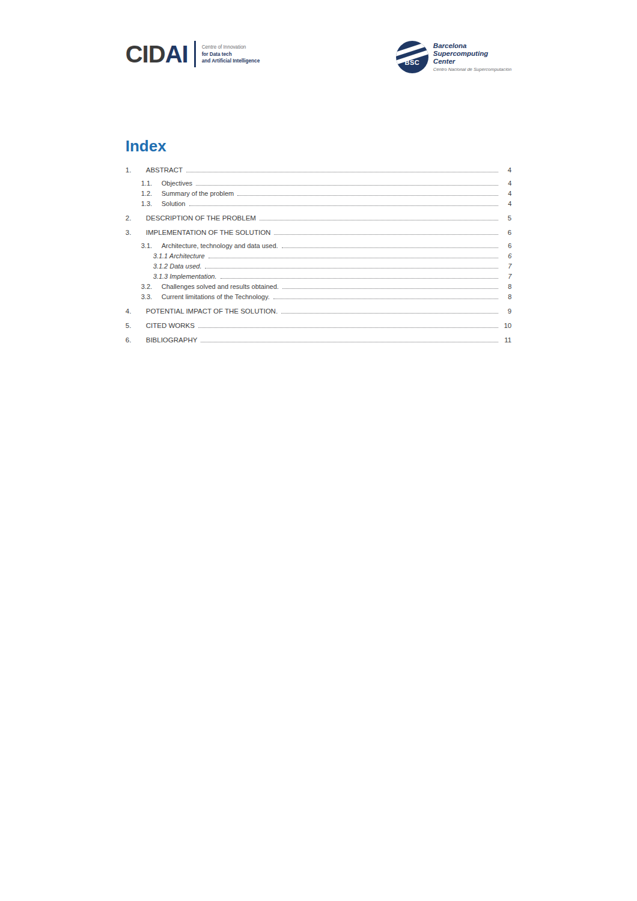CIDAI
Centre of Innovation
for Data tech
and Artificial Intelligence
BSC
Barcelona
Supercomputing
Center
Centro Nacional de Supercomputación
Index
1. ABSTRACT 4
1.1. Objectives 4
1.2. Summary of the problem 4
1.3. Solution 4
2. DESCRIPTION OF THE PROBLEM 5
3. IMPLEMENTATION OF THE SOLUTION 6
3.1. Architecture, technology and data used. 6
3.1.1 Architecture 6
3.1.2 Data used. 7
3.1.3 Implementation. 7
3.2. Challenges solved and results obtained. 8
3.3. Current limitations of the Technology. 8
4. POTENTIAL IMPACT OF THE SOLUTION. 9
5. CITED WORKS 10
6. BIBLIOGRAPHY 11